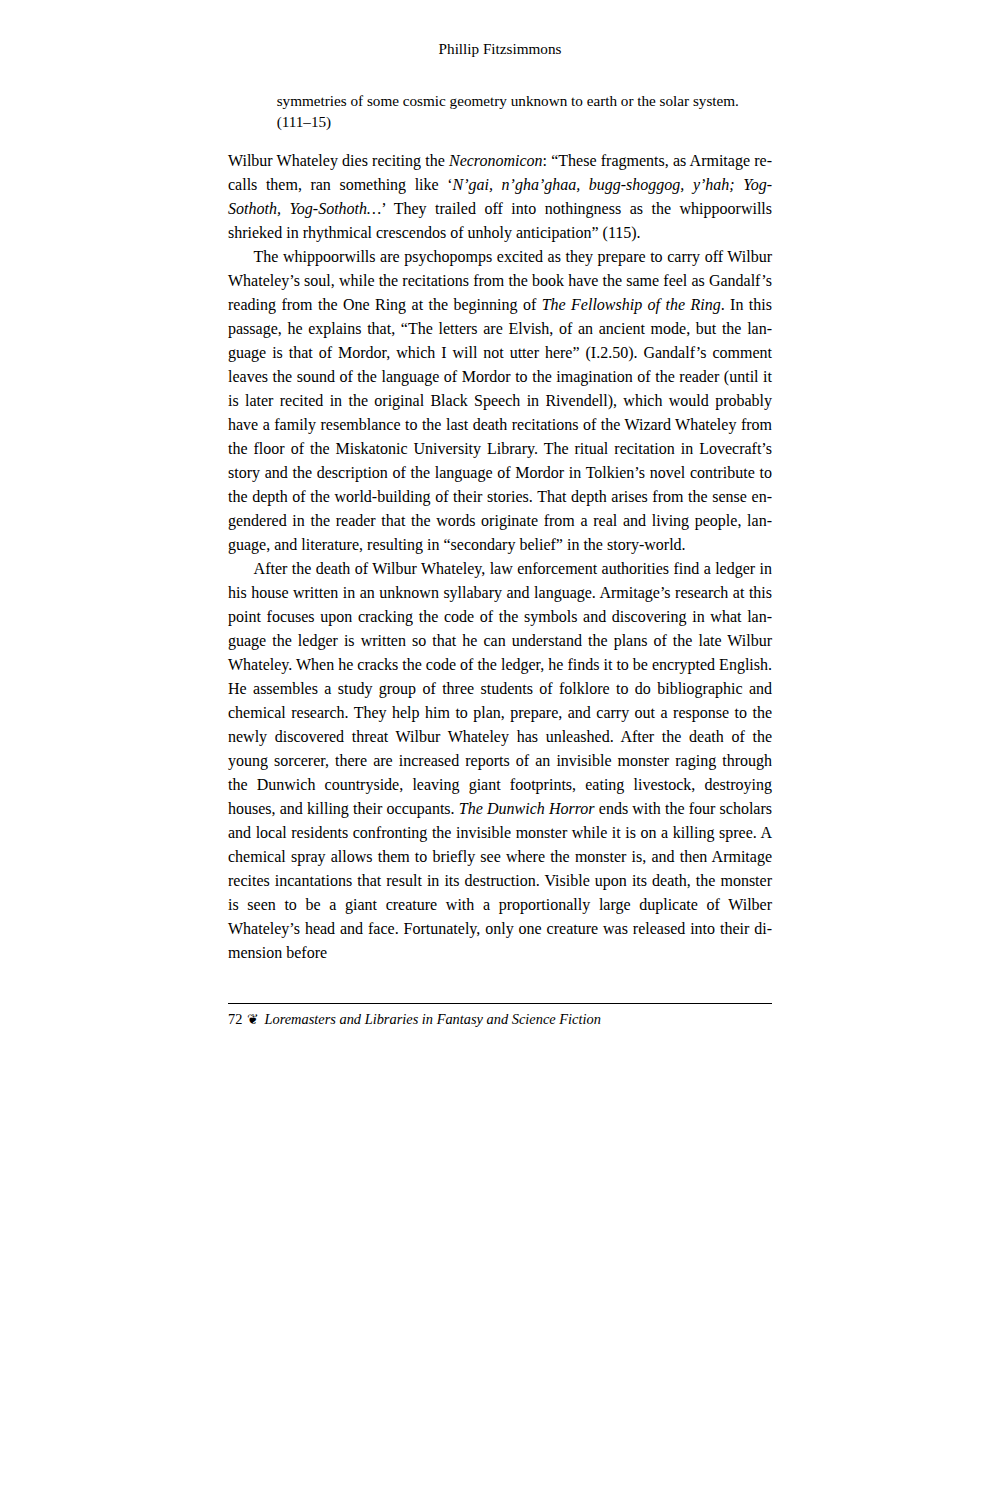Phillip Fitzsimmons
symmetries of some cosmic geometry unknown to earth or the solar system. (111–15)
Wilbur Whateley dies reciting the Necronomicon: “These fragments, as Armitage recalls them, ran something like ‘N’gai, n’gha’ghaa, bugg-shoggog, y’hah; Yog-Sothoth, Yog-Sothoth…’ They trailed off into nothingness as the whippoorwills shrieked in rhythmical crescendos of unholy anticipation” (115).
The whippoorwills are psychopomps excited as they prepare to carry off Wilbur Whateley’s soul, while the recitations from the book have the same feel as Gandalf’s reading from the One Ring at the beginning of The Fellowship of the Ring. In this passage, he explains that, “The letters are Elvish, of an ancient mode, but the language is that of Mordor, which I will not utter here” (I.2.50). Gandalf’s comment leaves the sound of the language of Mordor to the imagination of the reader (until it is later recited in the original Black Speech in Rivendell), which would probably have a family resemblance to the last death recitations of the Wizard Whateley from the floor of the Miskatonic University Library. The ritual recitation in Lovecraft’s story and the description of the language of Mordor in Tolkien’s novel contribute to the depth of the world-building of their stories. That depth arises from the sense engendered in the reader that the words originate from a real and living people, language, and literature, resulting in “secondary belief” in the story-world.
After the death of Wilbur Whateley, law enforcement authorities find a ledger in his house written in an unknown syllabary and language. Armitage’s research at this point focuses upon cracking the code of the symbols and discovering in what language the ledger is written so that he can understand the plans of the late Wilbur Whateley. When he cracks the code of the ledger, he finds it to be encrypted English. He assembles a study group of three students of folklore to do bibliographic and chemical research. They help him to plan, prepare, and carry out a response to the newly discovered threat Wilbur Whateley has unleashed. After the death of the young sorcerer, there are increased reports of an invisible monster raging through the Dunwich countryside, leaving giant footprints, eating livestock, destroying houses, and killing their occupants. The Dunwich Horror ends with the four scholars and local residents confronting the invisible monster while it is on a killing spree. A chemical spray allows them to briefly see where the monster is, and then Armitage recites incantations that result in its destruction. Visible upon its death, the monster is seen to be a giant creature with a proportionally large duplicate of Wilber Whateley’s head and face. Fortunately, only one creature was released into their dimension before
72❦Loremasters and Libraries in Fantasy and Science Fiction